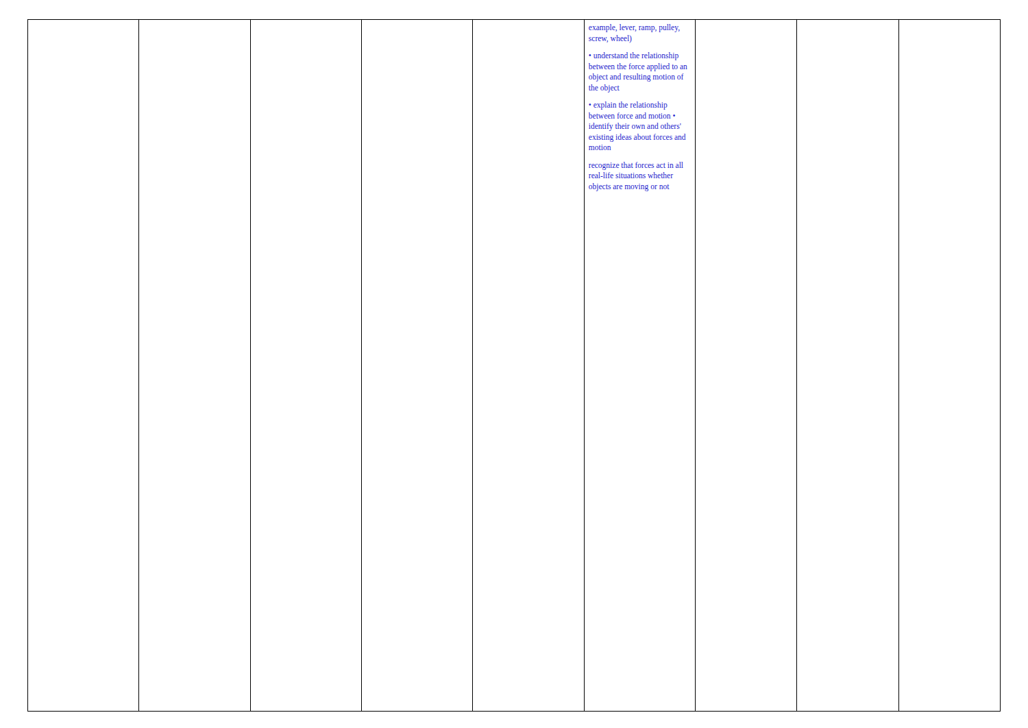| | | | | | example, lever, ramp, pulley, screw, wheel) • understand the relationship between the force applied to an object and resulting motion of the object • explain the relationship between force and motion • identify their own and others' existing ideas about forces and motion recognize that forces act in all real-life situations whether objects are moving or not | | | |